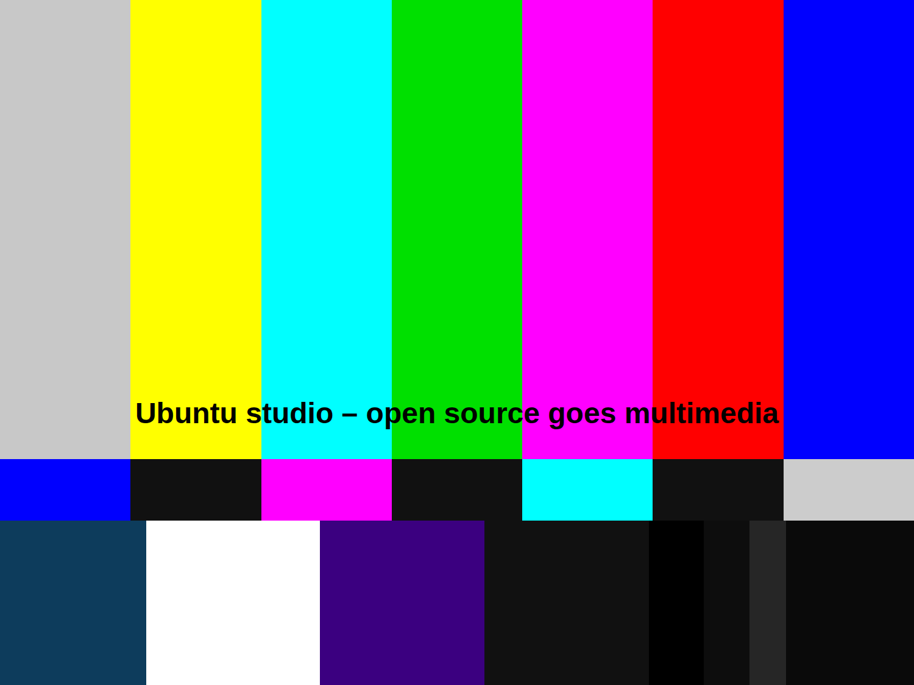Ubuntu studio – open source goes multimedia